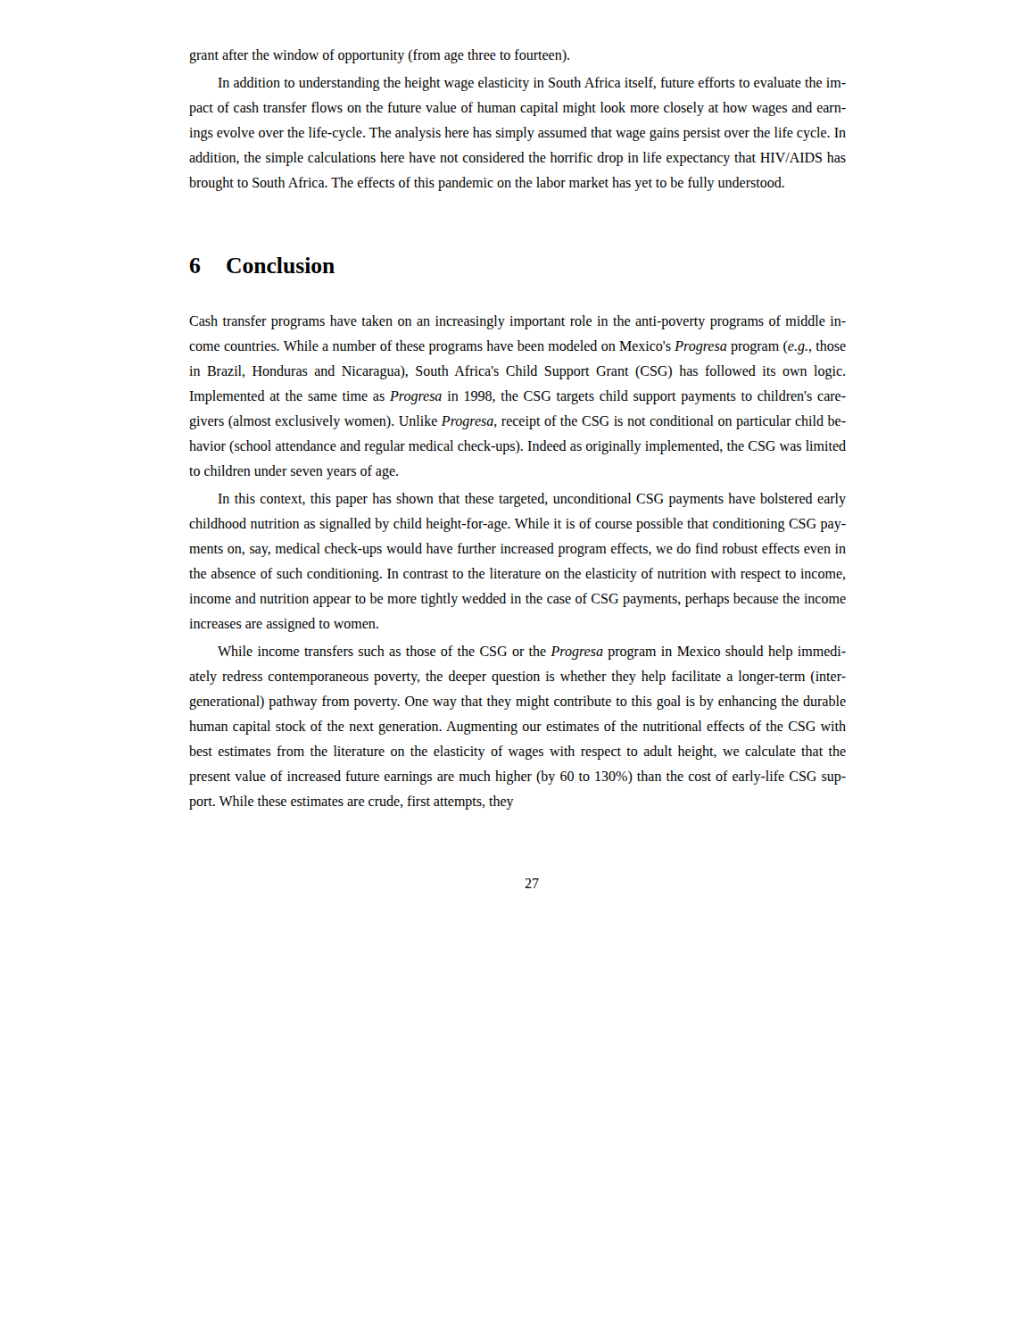grant after the window of opportunity (from age three to fourteen).
In addition to understanding the height wage elasticity in South Africa itself, future efforts to evaluate the impact of cash transfer flows on the future value of human capital might look more closely at how wages and earnings evolve over the life-cycle. The analysis here has simply assumed that wage gains persist over the life cycle. In addition, the simple calculations here have not considered the horrific drop in life expectancy that HIV/AIDS has brought to South Africa. The effects of this pandemic on the labor market has yet to be fully understood.
6 Conclusion
Cash transfer programs have taken on an increasingly important role in the anti-poverty programs of middle income countries. While a number of these programs have been modeled on Mexico's Progresa program (e.g., those in Brazil, Honduras and Nicaragua), South Africa's Child Support Grant (CSG) has followed its own logic. Implemented at the same time as Progresa in 1998, the CSG targets child support payments to children's caregivers (almost exclusively women). Unlike Progresa, receipt of the CSG is not conditional on particular child behavior (school attendance and regular medical check-ups). Indeed as originally implemented, the CSG was limited to children under seven years of age.
In this context, this paper has shown that these targeted, unconditional CSG payments have bolstered early childhood nutrition as signalled by child height-for-age. While it is of course possible that conditioning CSG payments on, say, medical check-ups would have further increased program effects, we do find robust effects even in the absence of such conditioning. In contrast to the literature on the elasticity of nutrition with respect to income, income and nutrition appear to be more tightly wedded in the case of CSG payments, perhaps because the income increases are assigned to women.
While income transfers such as those of the CSG or the Progresa program in Mexico should help immediately redress contemporaneous poverty, the deeper question is whether they help facilitate a longer-term (inter-generational) pathway from poverty. One way that they might contribute to this goal is by enhancing the durable human capital stock of the next generation. Augmenting our estimates of the nutritional effects of the CSG with best estimates from the literature on the elasticity of wages with respect to adult height, we calculate that the present value of increased future earnings are much higher (by 60 to 130%) than the cost of early-life CSG support. While these estimates are crude, first attempts, they
27